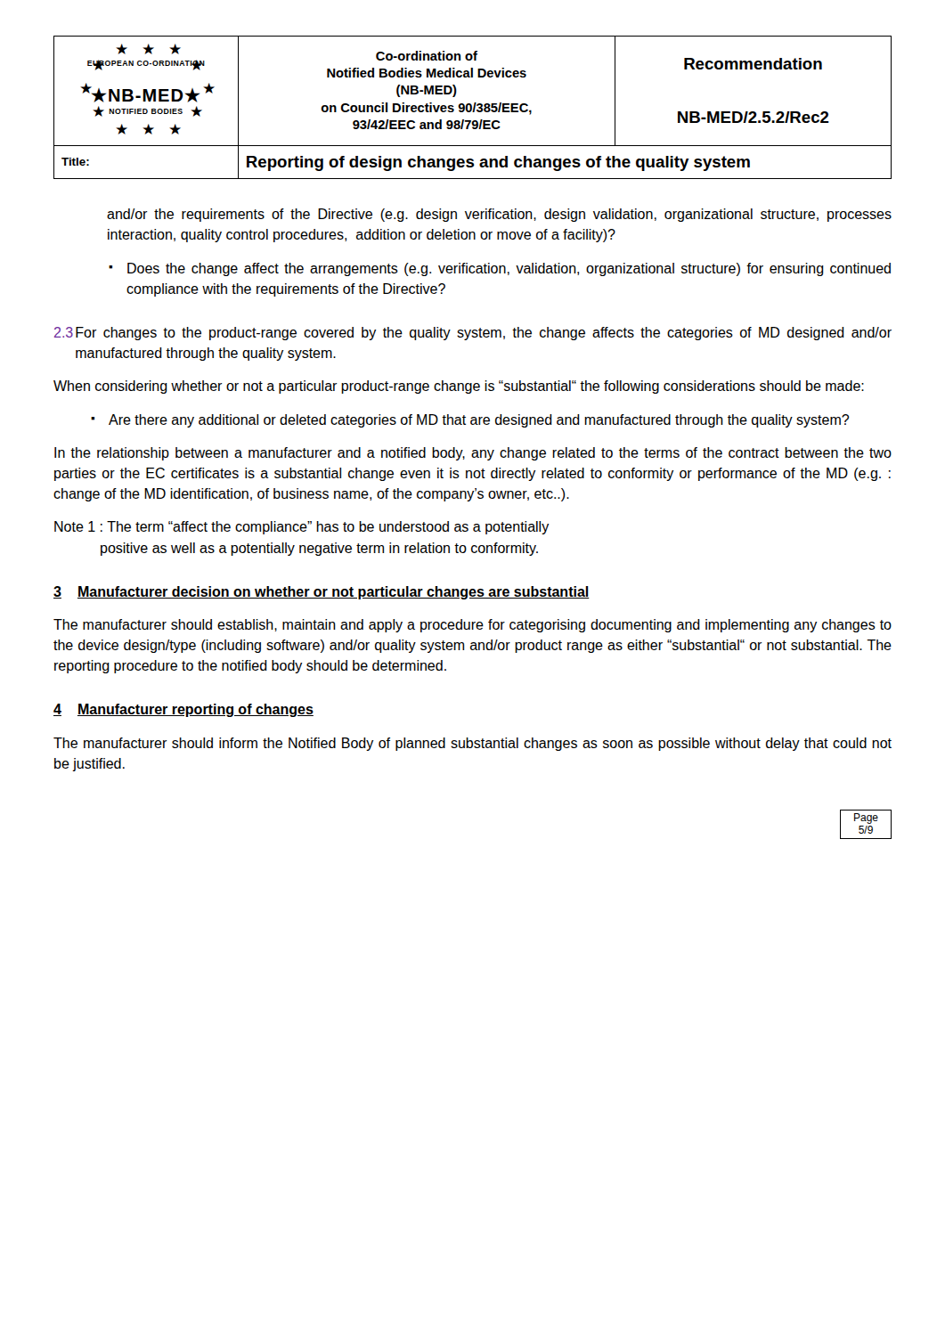| EUROPEAN CO-ORDINATION NOTIFIED BODIES ★NB-MED★ ★ ★ ★ ★ ★ ★ ★ ★ ★ ★ ★ ★ | Co-ordination of Notified Bodies Medical Devices (NB-MED) on Council Directives 90/385/EEC, 93/42/EEC and 98/79/EC | Recommendation NB-MED/2.5.2/Rec2 |
| Title: | Reporting of design changes and changes of the quality system |
and/or the requirements of the Directive (e.g. design verification, design validation, organizational structure, processes interaction, quality control procedures, addition or deletion or move of a facility)?
Does the change affect the arrangements (e.g. verification, validation, organizational structure) for ensuring continued compliance with the requirements of the Directive?
2.3
For changes to the product-range covered by the quality system, the change affects the categories of MD designed and/or manufactured through the quality system.
When considering whether or not a particular product-range change is “substantial“ the following considerations should be made:
Are there any additional or deleted categories of MD that are designed and manufactured through the quality system?
In the relationship between a manufacturer and a notified body, any change related to the terms of the contract between the two parties or the EC certificates is a substantial change even it is not directly related to conformity or performance of the MD (e.g. : change of the MD identification, of business name, of the company’s owner, etc..).
Note 1 : The term “affect the compliance” has to be understood as a potentially
positive as well as a potentially negative term in relation to conformity.
3 Manufacturer decision on whether or not particular changes are substantial
The manufacturer should establish, maintain and apply a procedure for categorising documenting and implementing any changes to the device design/type (including software) and/or quality system and/or product range as either “substantial“ or not substantial. The reporting procedure to the notified body should be determined.
4 Manufacturer reporting of changes
The manufacturer should inform the Notified Body of planned substantial changes as soon as possible without delay that could not be justified.
| Page 5/9 |